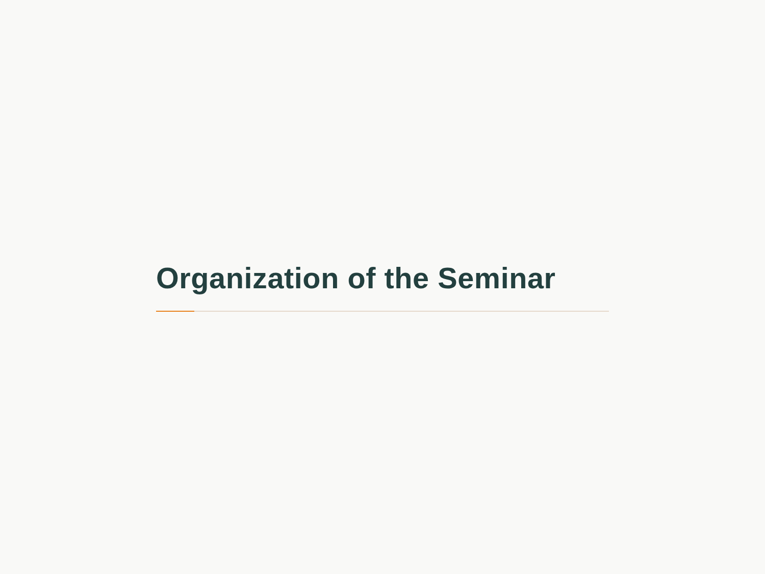Organization of the Seminar